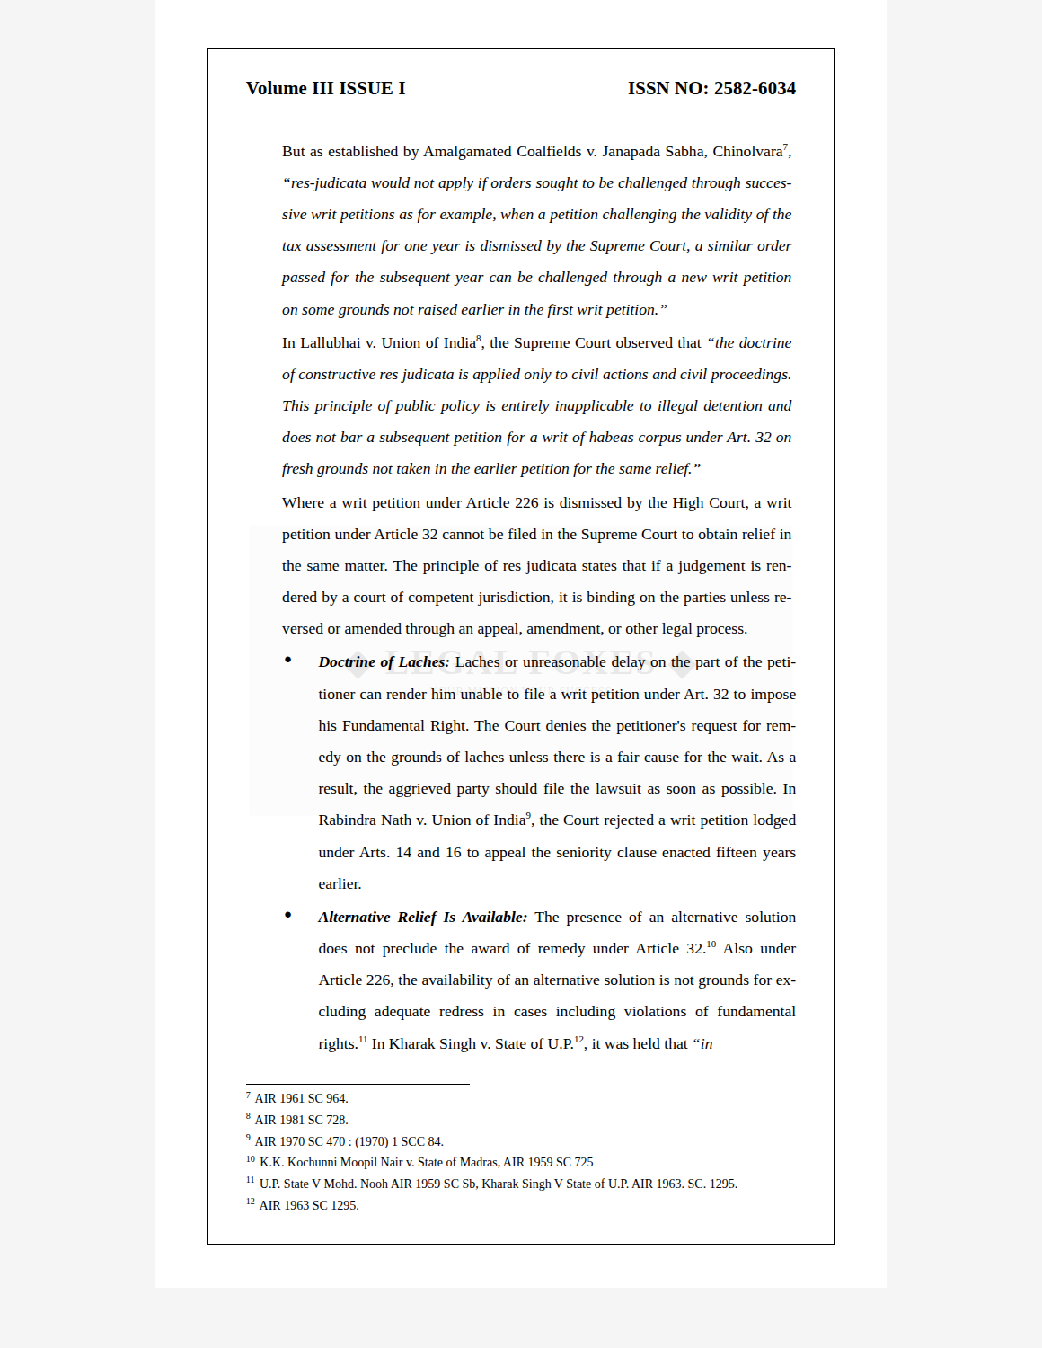◆ LEGAL FOXES ◆
YOUR MISSION YOUR SUCCESS
Volume III ISSUE I
ISSN NO: 2582-6034
But as established by Amalgamated Coalfields v. Janapada Sabha, Chinolvara7, “res-judicata would not apply if orders sought to be challenged through successive writ petitions as for example, when a petition challenging the validity of the tax assessment for one year is dismissed by the Supreme Court, a similar order passed for the subsequent year can be challenged through a new writ petition on some grounds not raised earlier in the first writ petition.”
In Lallubhai v. Union of India8, the Supreme Court observed that “the doctrine of constructive res judicata is applied only to civil actions and civil proceedings. This principle of public policy is entirely inapplicable to illegal detention and does not bar a subsequent petition for a writ of habeas corpus under Art. 32 on fresh grounds not taken in the earlier petition for the same relief.”
Where a writ petition under Article 226 is dismissed by the High Court, a writ petition under Article 32 cannot be filed in the Supreme Court to obtain relief in the same matter. The principle of res judicata states that if a judgement is rendered by a court of competent jurisdiction, it is binding on the parties unless reversed or amended through an appeal, amendment, or other legal process.
Doctrine of Laches: Laches or unreasonable delay on the part of the petitioner can render him unable to file a writ petition under Art. 32 to impose his Fundamental Right. The Court denies the petitioner's request for remedy on the grounds of laches unless there is a fair cause for the wait. As a result, the aggrieved party should file the lawsuit as soon as possible. In Rabindra Nath v. Union of India9, the Court rejected a writ petition lodged under Arts. 14 and 16 to appeal the seniority clause enacted fifteen years earlier.
Alternative Relief Is Available: The presence of an alternative solution does not preclude the award of remedy under Article 32.10 Also under Article 226, the availability of an alternative solution is not grounds for excluding adequate redress in cases including violations of fundamental rights.11 In Kharak Singh v. State of U.P.12, it was held that “in
7 AIR 1961 SC 964.
8 AIR 1981 SC 728.
9 AIR 1970 SC 470 : (1970) 1 SCC 84.
10 K.K. Kochunni Moopil Nair v. State of Madras, AIR 1959 SC 725
11 U.P. State V Mohd. Nooh AIR 1959 SC Sb, Kharak Singh V State of U.P. AIR 1963. SC. 1295.
12 AIR 1963 SC 1295.